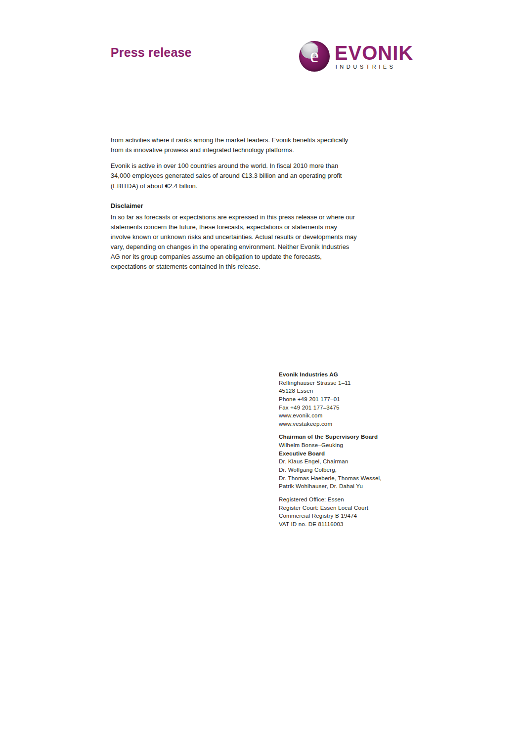Press release
EVONIK
INDUSTRIES
from activities where it ranks among the market leaders. Evonik benefits specifically from its innovative prowess and integrated technology platforms.
Evonik is active in over 100 countries around the world. In fiscal 2010 more than 34,000 employees generated sales of around €13.3 billion and an operating profit (EBITDA) of about €2.4 billion.
Disclaimer
In so far as forecasts or expectations are expressed in this press release or where our statements concern the future, these forecasts, expectations or statements may involve known or unknown risks and uncertainties. Actual results or developments may vary, depending on changes in the operating environment. Neither Evonik Industries AG nor its group companies assume an obligation to update the forecasts, expectations or statements contained in this release.
Evonik Industries AG
Rellinghauser Strasse 1–11
45128 Essen
Phone +49 201 177–01
Fax +49 201 177–3475
www.evonik.com
www.vestakeep.com
Chairman of the Supervisory Board
Wilhelm Bonse–Geuking
Executive Board
Dr. Klaus Engel, Chairman
Dr. Wolfgang Colberg,
Dr. Thomas Haeberle, Thomas Wessel,
Patrik Wohlhauser, Dr. Dahai Yu
Registered Office: Essen
Register Court: Essen Local Court
Commercial Registry B 19474
VAT ID no. DE 81116003